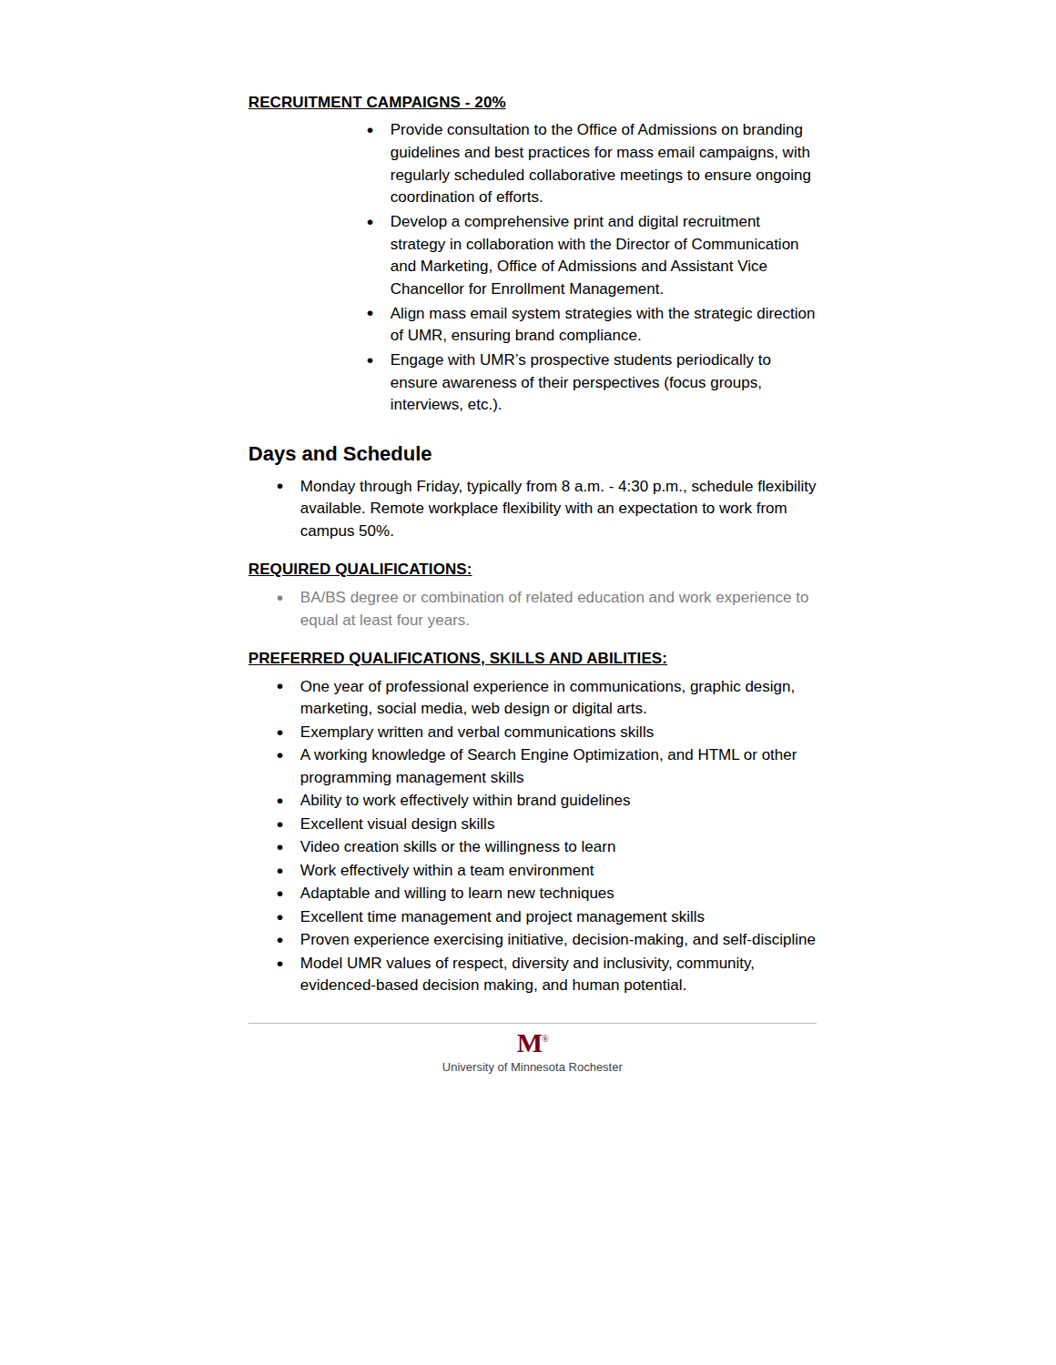RECRUITMENT CAMPAIGNS - 20%
Provide consultation to the Office of Admissions on branding guidelines and best practices for mass email campaigns, with regularly scheduled collaborative meetings to ensure ongoing coordination of efforts.
Develop a comprehensive print and digital recruitment strategy in collaboration with the Director of Communication and Marketing, Office of Admissions and Assistant Vice Chancellor for Enrollment Management.
Align mass email system strategies with the strategic direction of UMR, ensuring brand compliance.
Engage with UMR’s prospective students periodically to ensure awareness of their perspectives (focus groups, interviews, etc.).
Days and Schedule
Monday through Friday, typically from 8 a.m. - 4:30 p.m., schedule flexibility available. Remote workplace flexibility with an expectation to work from campus 50%.
REQUIRED QUALIFICATIONS:
BA/BS degree or combination of related education and work experience to equal at least four years.
PREFERRED QUALIFICATIONS, SKILLS AND ABILITIES:
One year of professional experience in communications, graphic design, marketing, social media, web design or digital arts.
Exemplary written and verbal communications skills
A working knowledge of Search Engine Optimization, and HTML or other programming management skills
Ability to work effectively within brand guidelines
Excellent visual design skills
Video creation skills or the willingness to learn
Work effectively within a team environment
Adaptable and willing to learn new techniques
Excellent time management and project management skills
Proven experience exercising initiative, decision-making, and self-discipline
Model UMR values of respect, diversity and inclusivity, community, evidenced-based decision making, and human potential.
M®
University of Minnesota Rochester